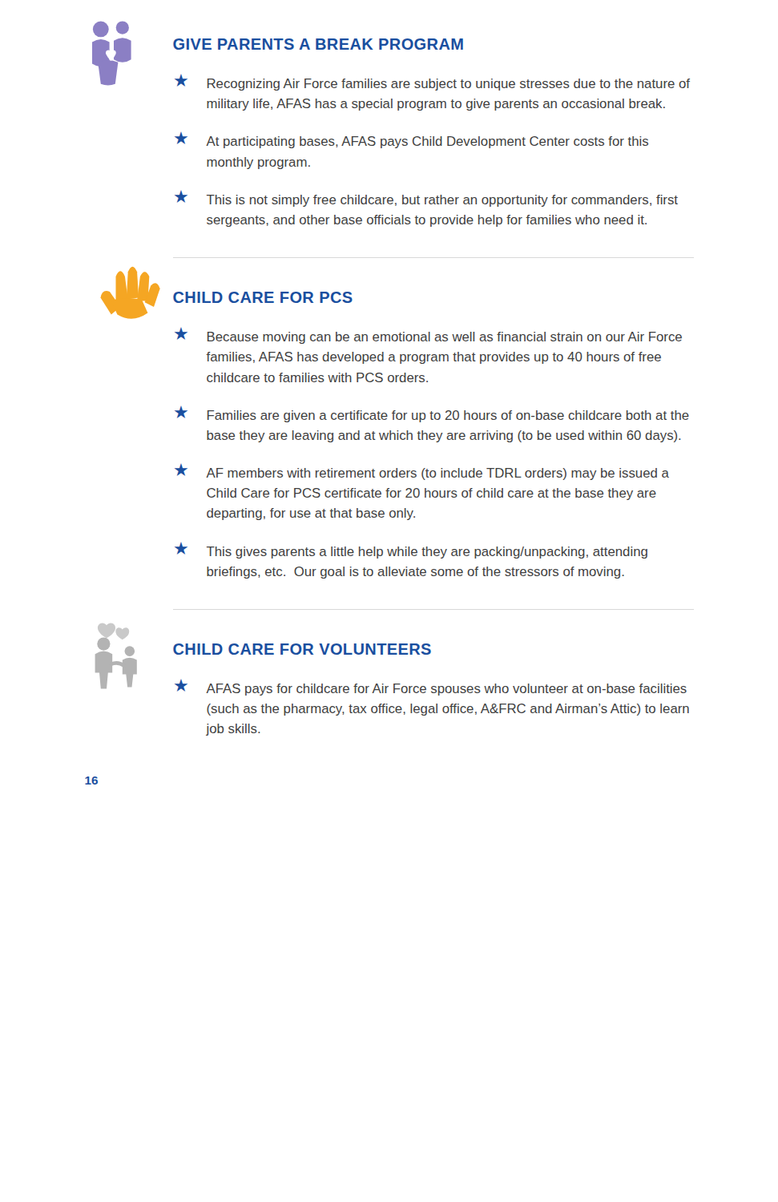Give Parents a Break Program
Recognizing Air Force families are subject to unique stresses due to the nature of military life, AFAS has a special program to give parents an occasional break.
At participating bases, AFAS pays Child Development Center costs for this monthly program.
This is not simply free childcare, but rather an opportunity for commanders, first sergeants, and other base officials to provide help for families who need it.
Child Care for PCS
Because moving can be an emotional as well as financial strain on our Air Force families, AFAS has developed a program that provides up to 40 hours of free childcare to families with PCS orders.
Families are given a certificate for up to 20 hours of on-base childcare both at the base they are leaving and at which they are arriving (to be used within 60 days).
AF members with retirement orders (to include TDRL orders) may be issued a Child Care for PCS certificate for 20 hours of child care at the base they are departing, for use at that base only.
This gives parents a little help while they are packing/unpacking, attending briefings, etc. Our goal is to alleviate some of the stressors of moving.
Child Care for Volunteers
AFAS pays for childcare for Air Force spouses who volunteer at on-base facilities (such as the pharmacy, tax office, legal office, A&FRC and Airman’s Attic) to learn job skills.
16